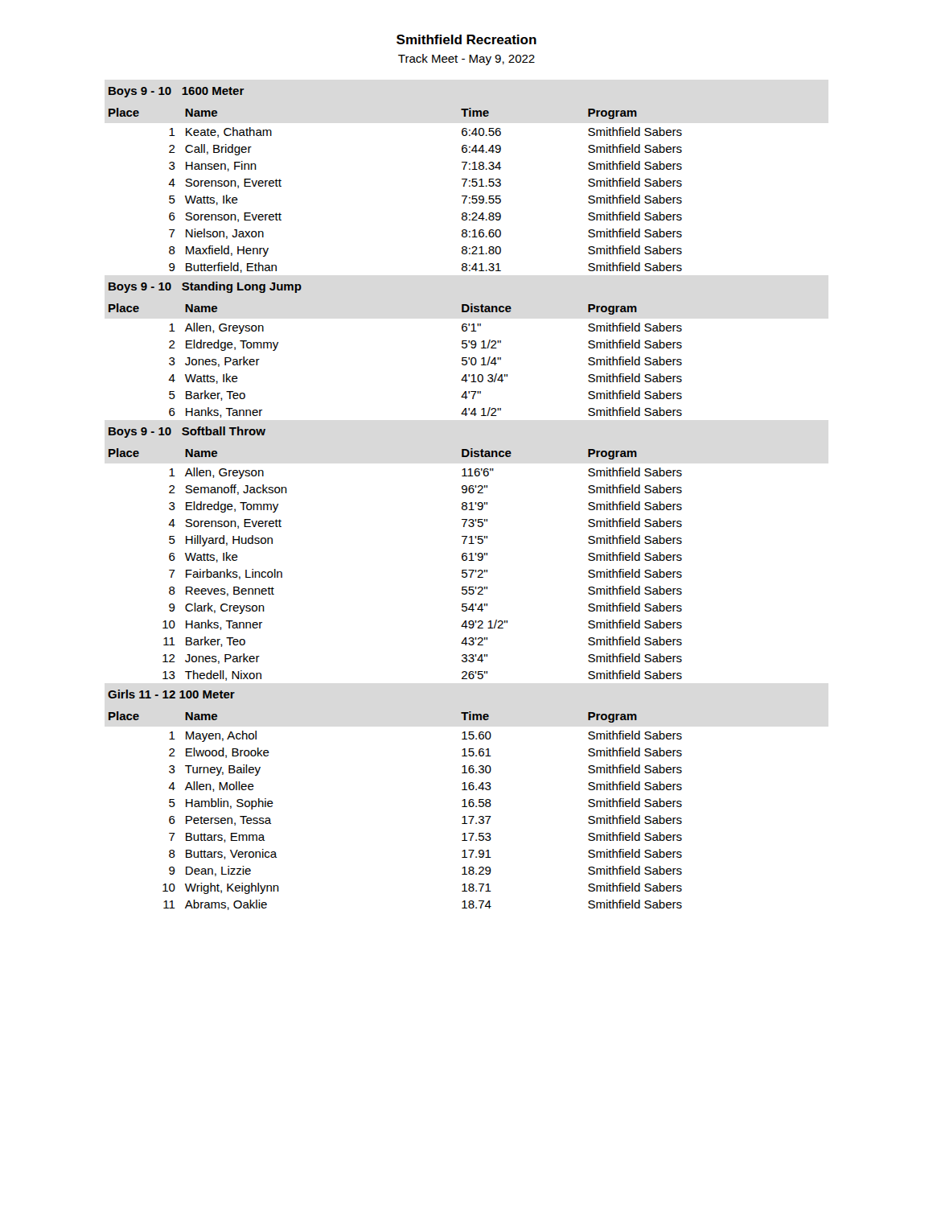Smithfield Recreation
Track Meet - May 9, 2022
| Boys 9 - 10 1600 Meter | | |
| Place | Name | Time | Program |
| 1 | Keate, Chatham | 6:40.56 | Smithfield Sabers |
| 2 | Call, Bridger | 6:44.49 | Smithfield Sabers |
| 3 | Hansen, Finn | 7:18.34 | Smithfield Sabers |
| 4 | Sorenson, Everett | 7:51.53 | Smithfield Sabers |
| 5 | Watts, Ike | 7:59.55 | Smithfield Sabers |
| 6 | Sorenson, Everett | 8:24.89 | Smithfield Sabers |
| 7 | Nielson, Jaxon | 8:16.60 | Smithfield Sabers |
| 8 | Maxfield, Henry | 8:21.80 | Smithfield Sabers |
| 9 | Butterfield, Ethan | 8:41.31 | Smithfield Sabers |
| Boys 9 - 10 Standing Long Jump | | |
| Place | Name | Distance | Program |
| 1 | Allen, Greyson | 6'1" | Smithfield Sabers |
| 2 | Eldredge, Tommy | 5'9 1/2" | Smithfield Sabers |
| 3 | Jones, Parker | 5'0 1/4" | Smithfield Sabers |
| 4 | Watts, Ike | 4'10 3/4" | Smithfield Sabers |
| 5 | Barker, Teo | 4'7" | Smithfield Sabers |
| 6 | Hanks, Tanner | 4'4 1/2" | Smithfield Sabers |
| Boys 9 - 10 Softball Throw | | |
| Place | Name | Distance | Program |
| 1 | Allen, Greyson | 116'6" | Smithfield Sabers |
| 2 | Semanoff, Jackson | 96'2" | Smithfield Sabers |
| 3 | Eldredge, Tommy | 81'9" | Smithfield Sabers |
| 4 | Sorenson, Everett | 73'5" | Smithfield Sabers |
| 5 | Hillyard, Hudson | 71'5" | Smithfield Sabers |
| 6 | Watts, Ike | 61'9" | Smithfield Sabers |
| 7 | Fairbanks, Lincoln | 57'2" | Smithfield Sabers |
| 8 | Reeves, Bennett | 55'2" | Smithfield Sabers |
| 9 | Clark, Creyson | 54'4" | Smithfield Sabers |
| 10 | Hanks, Tanner | 49'2 1/2" | Smithfield Sabers |
| 11 | Barker, Teo | 43'2" | Smithfield Sabers |
| 12 | Jones, Parker | 33'4" | Smithfield Sabers |
| 13 | Thedell, Nixon | 26'5" | Smithfield Sabers |
| Girls 11 - 12 100 Meter | | |
| Place | Name | Time | Program |
| 1 | Mayen, Achol | 15.60 | Smithfield Sabers |
| 2 | Elwood, Brooke | 15.61 | Smithfield Sabers |
| 3 | Turney, Bailey | 16.30 | Smithfield Sabers |
| 4 | Allen, Mollee | 16.43 | Smithfield Sabers |
| 5 | Hamblin, Sophie | 16.58 | Smithfield Sabers |
| 6 | Petersen, Tessa | 17.37 | Smithfield Sabers |
| 7 | Buttars, Emma | 17.53 | Smithfield Sabers |
| 8 | Buttars, Veronica | 17.91 | Smithfield Sabers |
| 9 | Dean, Lizzie | 18.29 | Smithfield Sabers |
| 10 | Wright, Keighlynn | 18.71 | Smithfield Sabers |
| 11 | Abrams, Oaklie | 18.74 | Smithfield Sabers |